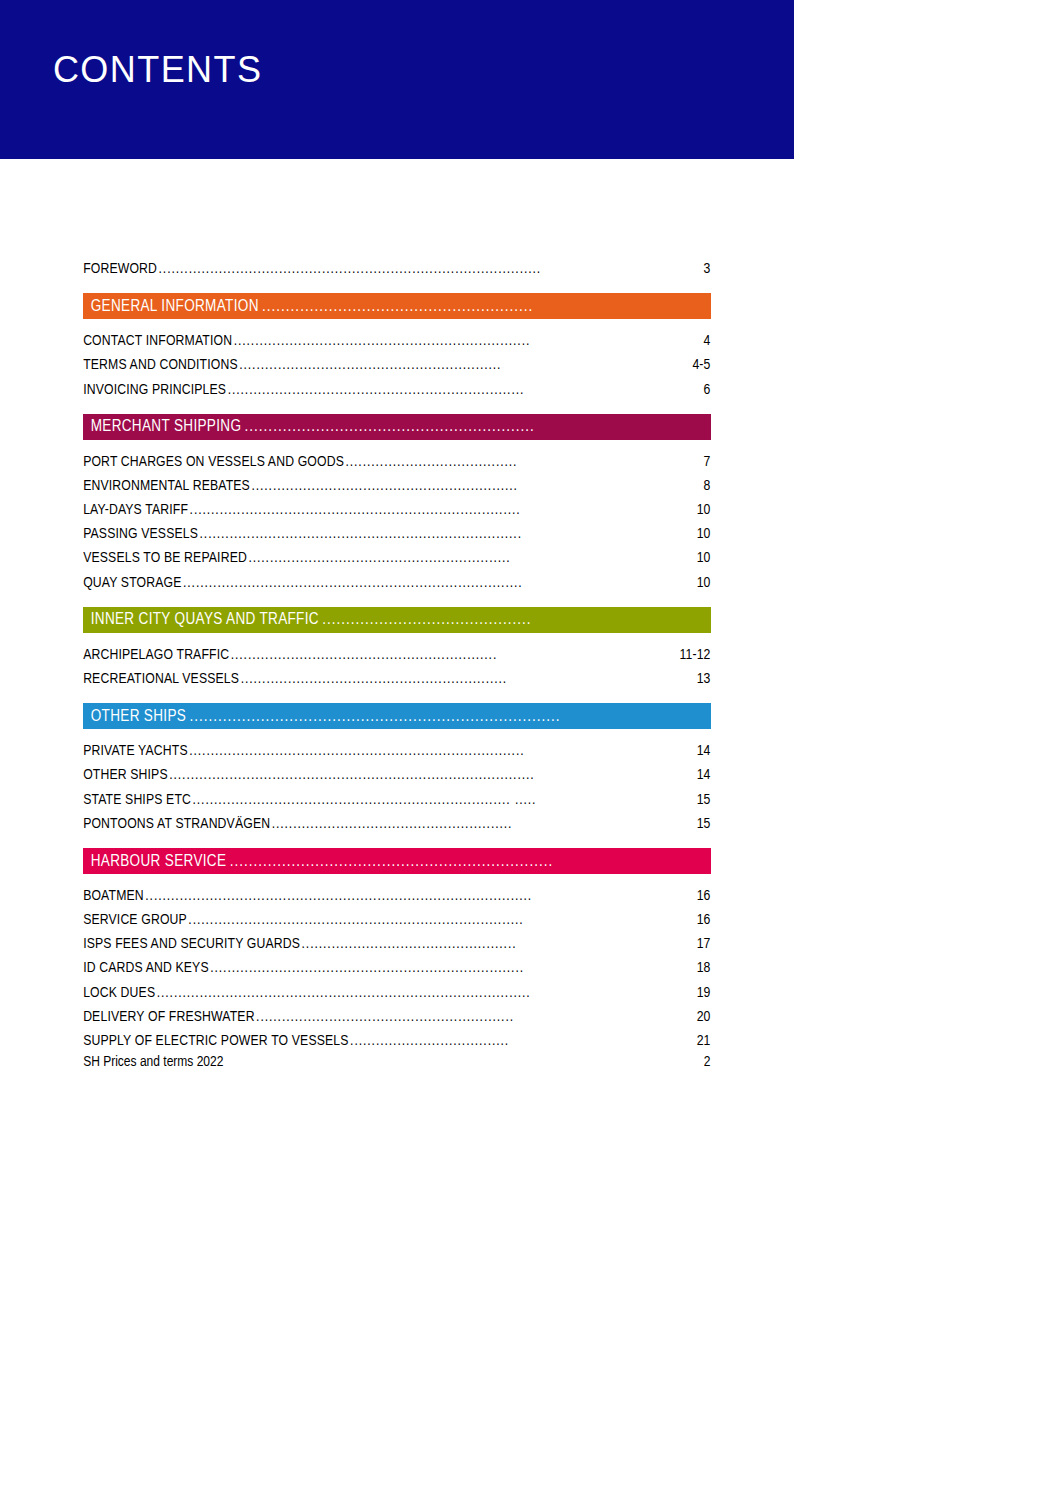CONTENTS
FOREWORD ......................................................................................... 3
GENERAL INFORMATION .........................................................
CONTACT INFORMATION ..................................................................... 4
TERMS AND CONDITIONS ............................................................. 4-5
INVOICING PRINCIPLES ..................................................................... 6
MERCHANT SHIPPING .............................................................
PORT CHARGES ON VESSELS AND GOODS ........................................ 7
ENVIRONMENTAL REBATES .............................................................. 8
LAY-DAYS TARIFF ............................................................................. 10
PASSING VESSELS ........................................................................... 10
VESSELS TO BE REPAIRED ............................................................. 10
QUAY STORAGE ............................................................................... 10
INNER CITY QUAYS AND TRAFFIC ............................................
ARCHIPELAGO TRAFFIC .............................................................. 11-12
RECREATIONAL VESSELS .............................................................. 13
OTHER SHIPS ..............................................................................
PRIVATE YACHTS .............................................................................. 14
OTHER SHIPS ..................................................................................... 14
STATE SHIPS ETC .......................................................................... ..... 15
PONTOONS AT STRANDVÄGEN ........................................................ 15
HARBOUR SERVICE ....................................................................
BOATMEN .......................................................................................... 16
SERVICE GROUP .............................................................................. 16
ISPS FEES AND SECURITY GUARDS .................................................. 17
ID CARDS AND KEYS ......................................................................... 18
LOCK DUES ....................................................................................... 19
DELIVERY OF FRESHWATER ............................................................ 20
SUPPLY OF ELECTRIC POWER TO VESSELS ..................................... 21
SH Prices and terms 2022 2